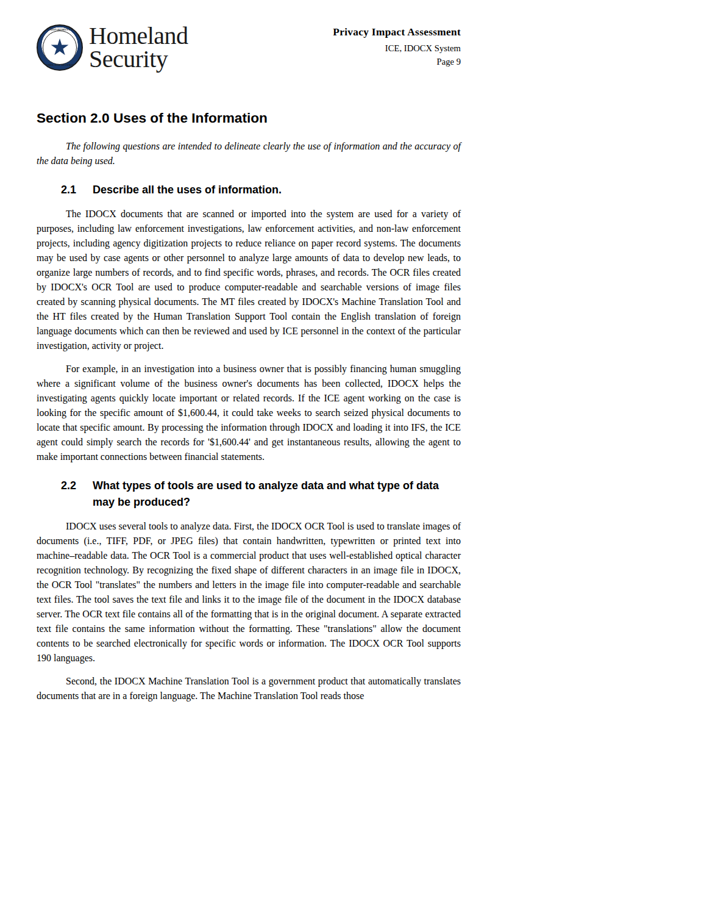U.S. DEPARTMENT OF
HOMELAND SECURITY
Homeland
Security
Privacy Impact Assessment
ICE, IDOCX System
Page 9
Section 2.0 Uses of the Information
The following questions are intended to delineate clearly the use of information and the accuracy of the data being used.
2.1 Describe all the uses of information.
The IDOCX documents that are scanned or imported into the system are used for a variety of purposes, including law enforcement investigations, law enforcement activities, and non-law enforcement projects, including agency digitization projects to reduce reliance on paper record systems. The documents may be used by case agents or other personnel to analyze large amounts of data to develop new leads, to organize large numbers of records, and to find specific words, phrases, and records. The OCR files created by IDOCX's OCR Tool are used to produce computer-readable and searchable versions of image files created by scanning physical documents. The MT files created by IDOCX's Machine Translation Tool and the HT files created by the Human Translation Support Tool contain the English translation of foreign language documents which can then be reviewed and used by ICE personnel in the context of the particular investigation, activity or project.
For example, in an investigation into a business owner that is possibly financing human smuggling where a significant volume of the business owner's documents has been collected, IDOCX helps the investigating agents quickly locate important or related records. If the ICE agent working on the case is looking for the specific amount of $1,600.44, it could take weeks to search seized physical documents to locate that specific amount. By processing the information through IDOCX and loading it into IFS, the ICE agent could simply search the records for '$1,600.44' and get instantaneous results, allowing the agent to make important connections between financial statements.
2.2 What types of tools are used to analyze data and what type of data may be produced?
IDOCX uses several tools to analyze data. First, the IDOCX OCR Tool is used to translate images of documents (i.e., TIFF, PDF, or JPEG files) that contain handwritten, typewritten or printed text into machine–readable data. The OCR Tool is a commercial product that uses well-established optical character recognition technology. By recognizing the fixed shape of different characters in an image file in IDOCX, the OCR Tool "translates" the numbers and letters in the image file into computer-readable and searchable text files. The tool saves the text file and links it to the image file of the document in the IDOCX database server. The OCR text file contains all of the formatting that is in the original document. A separate extracted text file contains the same information without the formatting. These "translations" allow the document contents to be searched electronically for specific words or information. The IDOCX OCR Tool supports 190 languages.
Second, the IDOCX Machine Translation Tool is a government product that automatically translates documents that are in a foreign language. The Machine Translation Tool reads those